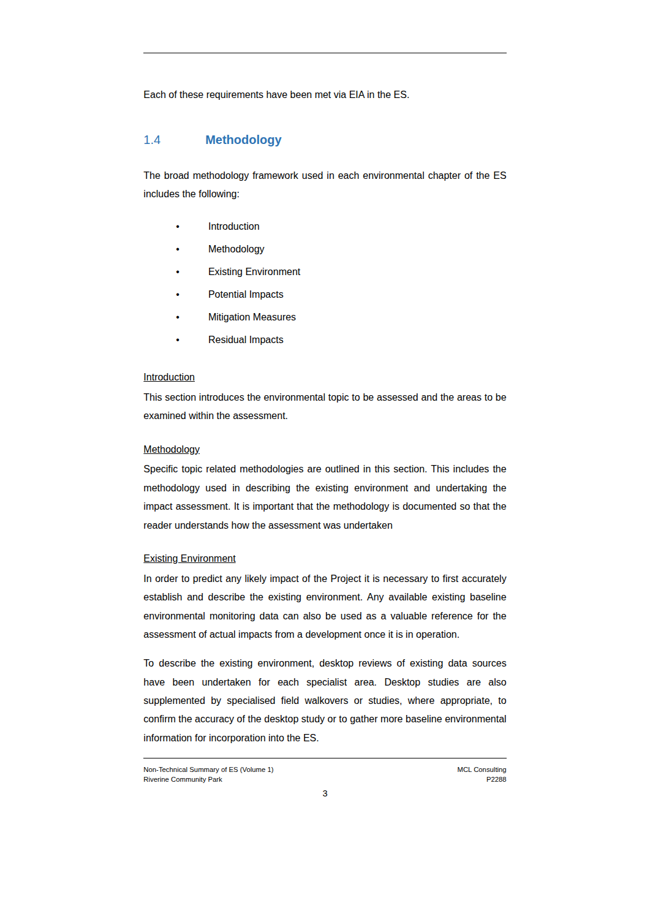Each of these requirements have been met via EIA in the ES.
1.4 Methodology
The broad methodology framework used in each environmental chapter of the ES includes the following:
Introduction
Methodology
Existing Environment
Potential Impacts
Mitigation Measures
Residual Impacts
Introduction
This section introduces the environmental topic to be assessed and the areas to be examined within the assessment.
Methodology
Specific topic related methodologies are outlined in this section. This includes the methodology used in describing the existing environment and undertaking the impact assessment. It is important that the methodology is documented so that the reader understands how the assessment was undertaken
Existing Environment
In order to predict any likely impact of the Project it is necessary to first accurately establish and describe the existing environment. Any available existing baseline environmental monitoring data can also be used as a valuable reference for the assessment of actual impacts from a development once it is in operation.
To describe the existing environment, desktop reviews of existing data sources have been undertaken for each specialist area. Desktop studies are also supplemented by specialised field walkovers or studies, where appropriate, to confirm the accuracy of the desktop study or to gather more baseline environmental information for incorporation into the ES.
Non-Technical Summary of ES (Volume 1)
Riverine Community Park
MCL Consulting
P2288
3